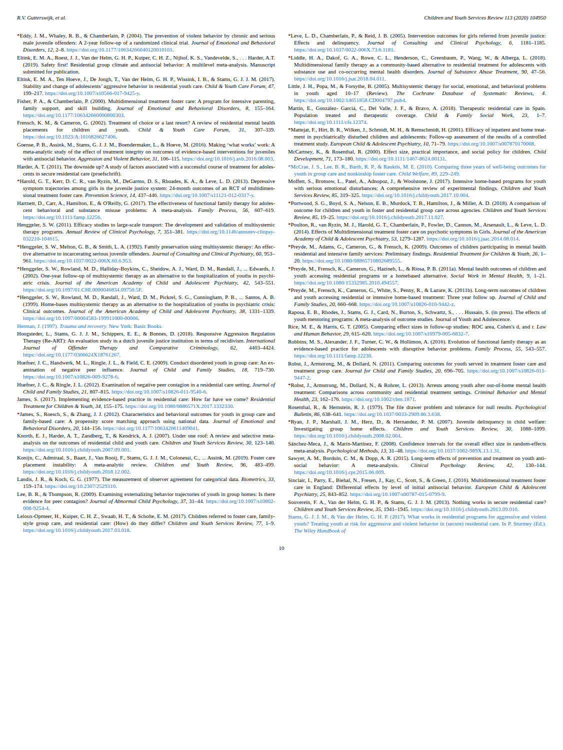R.V. Gutterswijk, et al. Children and Youth Services Review 113 (2020) 104950
*Eddy, J. M., Whaley, R. B., & Chamberlain, P. (2004). The prevention of violent behavior by chronic and serious male juvenile offenders: A 2-year follow-up of a randomized clinical trial. Journal of Emotional and Behavioral Disorders, 12, 2–8. https://doi.org/10.1177/10634266040120010101.
Eltink, E. M. A., Roest, J. J., Van der Helm, G. H. P., Kuiper, C. H. Z., Nijhof, K. S., Vandevelde, S., . . . Harder, A.T. (2019). Safety first! Residential group climate and antisocial behavior: A multilevel meta-analysis. Manuscript submitted for publication.
Eltink, E. M. A., Ten Hoeve, J., De Jongh, T., Van der Helm, G. H. P., Wissink, I. B., & Stams, G. J. J. M. (2017). Stability and change of adolescents’ aggressive behavior in residential youth care. Child & Youth Care Forum, 47, 199–217. https://doi.org/10.1007/s10566-017-9425-y.
Fisher, P. A., & Chamberlain, P. (2000). Multidimensional treatment foster care: A program for intensive parenting, family support, and skill building. Journal of Emotional and Behavioral Disorders, 8, 155–164. https://doi.org/10.1177/106342660000800303.
Frensch, K. M., & Cameron, G. (2002). Treatment of choice or a last resort? A review of residential mental health placements for children and youth. Child & Youth Care Forum, 31, 307–339. https://doi.org/10.1023/A:1016826627406.
Goense, P. B., Assink, M., Stams, G. J. J. M., Boendermaker, L., & Hoeve, M. (2016). Making ‘what works’ work: A meta-analytic study of the effect of treatment integrity on outcomes of evidence-based interventions for juveniles with antisocial behavior. Aggression and Violent Behavior, 31, 106–115. https://doi.org/10.1016/j.avb.2016.08.003.
Harder, A. T. (2011). The downside up? A study of factors associated with a successful course of treatment for adolescents in secure residential care (proefschrift).
*Harold, G. T., Kerr, D. C. R., van Ryzin, M., DeGarmo, D. S., Rhoades, K. A., & Leve, L. D. (2013). Depressive symptom trajectories among girls in the juvenile justice system: 24-month outcomes of an RCT of multidimensional treatment foster care. Prevention Science, 14, 437–446. https://doi.org/10.1007/s11121-012-0317-y.
Hartnett, D., Carr, A., Hamilton, E., & O'Reilly, G. (2017). The effectiveness of functional family therapy for adolescent behavioral and substance misuse problems: A meta-analysis. Family Process, 56, 607–619. https://doi.org/10.1111/famp.12256.
Henggeler, S. W. (2011). Efficacy studies to large-scale transport: The development and validation of multisystemic therapy programs. Annual Review of Clinical Psychology, 7, 351–381. https://doi.org/10.1146/annurev-clinpsy-032210-104615.
*Henggeler, S. W., Melton, G. B., & Smith, L. A. (1992). Family preservation using multisystemic therapy: An effective alternative to incarcerating serious juvenile offenders. Journal of Consulting and Clinical Psychiatry, 60, 953–961. https://doi.org/10.1037/0022-006X.60.6.953.
*Henggeler, S. W., Rowland, M. D., Halliday-Boykins, C., Sheidow, A. J., Ward, D. M., Randall, J., ... Edwards, J. (2002). One-year follow-up of multisystemic therapy as an alternative to the hospitalization of youths in psychiatric crisis. Journal of the American Academy of Child and Adolescent Psychiatry, 42, 543–551. https://doi.org/10.1097/01.CHI.0000046834.09750.5F.
*Henggeler, S. W., Rowland, M. D., Randall, J., Ward, D. M., Pickrel, S. G., Cunningham, P. B., ... Santos, A. B. (1999). Home-bases multisystemic therapy as an alternative to the hospitalization of youths in psychiatric crisis: Clinical outcomes. Journal of the American Academy of Child and Adolescent Psychiatry, 38, 1331–1339. https://doi.org/10.1097/00004583-199911000-00006.
Herman, J. (1997). Trauma and recovery. New York: Basic Books.
Hoogsteder, L., Stams, G. J. J. M., Schippers, E. E., & Bonnes, D. (2018). Responsive Aggression Regulation Therapy (Re-ART): An evaluation study in a dutch juvenile justice institution in terms of recidivism. International Journal of Offender Therapy and Comparative Criminology, 62, 4403–4424. https://doi.org/10.1177/0306624X18761267.
Huefner, J. C., Handwerk, M. L., Ringle, J. L., & Field, C. E. (2009). Conduct disordered youth in group care: An examination of negative peer influence. Journal of Child and Family Studies, 18, 719–730. https://doi.org/10.1007/s10826-009-9278-6.
Huefner, J. C., & Ringle, J. L. (2012). Examination of negative peer contagion in a residential care setting. Journal of Child and Family Studies, 21, 807–815. https://doi.org/10.1007/s10826-011-9540-6.
James, S. (2017). Implementing evidence-based practice in residential care: How far have we come? Residential Treatment for Children & Youth, 34, 155–175. https://doi.org/10.1080/0886571X.2017.1332330.
*James, S., Roesch, S., & Zhang, J. J. (2012). Characteristics and behavioral outcomes for youth in group care and family-based care: A propensity score matching approach using national data. Journal of Emotional and Behavioral Disorders, 20, 144–156. https://doi.org/10.1177/1063426611409041.
Knorth, E. J., Harder, A. T., Zandberg, T., & Kendrick, A. J. (2007). Under one roof: A review and selective meta-analysis on the outcomes of residential child and youth care. Children and Youth Services Review, 30, 123–140. https://doi.org/10.1016/j.childyouth.2007.09.001.
Konijn, C., Admiraal, S., Baart, J., Van Rooij, F., Stams, G. J. J. M., Colonessi, C., ... Assink, M. (2019). Foster care placement instability: A meta-analytic review. Children and Youth Review, 96, 483–499. https://doi.org/10.1016/j.childyouth.2018.12.002.
Landis, J. R., & Koch, G. G. (1977). The measurement of observer agreement for categorical data. Biometrics, 33, 159–174. https://doi.org/10.2307/2529310.
Lee, B. R., & Thompson, R. (2009). Examining externalizing behavior trajectories of youth in group homes: Is there evidence for peer contagion? Journal of Abnormal Child Psychology, 37, 31–44. https://doi.org/10.1007/s10802-008-9254-4.
Leloux-Opmeer, H., Kuiper, C. H. Z., Swaab, H. T., & Scholte, E. M. (2017). Children referred to foster care, family-style group care, and residential care: (How) do they differ? Children and Youth Services Review, 77, 1–9. https://doi.org/10.1016/j.childyouth.2017.03.018.
*Leve, L. D., Chamberlain, P., & Reid, J. B. (2005). Intervention outcomes for girls referred from juvenile justice: Effects and delinquency. Journal of Consulting and Clinical Psychology, 6, 1181–1185. https://doi.org/10.1037/0022-006X.73.6.1181.
*Liddle, H. A., Dakof, G. A., Rowe, C. L., Henderson, C., Greenbaum, P., Wang, W., & Alberga, L. (2018). Multidimensional family therapy as a community-based alternative to residential treatment for adolescents with substance use and co-occurring mental health disorders. Journal of Substance Abuse Treatment, 90, 47–56. https://doi.org/10.1016/j.jsat.2018.04.011.
Little, J. H., Popa, M., & Forsythe, B. (2005). Multisystemic therapy for social, emotional, and behavioral problems in youth aged 10–17 (Review). The Cochrane Database of Systematic Reviews, 4. https://doi.org/10.1002/14651858.CD004797.pub4.
Martín, E., González- Garciá, C., Del Valle, J. F., & Bravo, A. (2018). Therapeutic residential care in Spain. Population treated and therapeutic coverage. Child & Family Social Work, 23, 1–7. https://doi.org/10.1111/cfs.12374.
*Mattejat, F., Hirt, B. R., Wilken, J., Schmidt, M. H., & Remschmidt, H. (2001). Efficacy of inpatient and home treatment in psychiatrically disturbed children and adolescents: Follow-up assessment of the results of a controlled treatment study. European Child & Adolescent Psychiatry, 10, 71–79. https://doi.org/10.1007/s007870170008.
McCartney, K., & Rosenthal, R. (2000). Effect size, practical importance, and social policy for children. Child Development, 71, 173–180. https://doi.org/10.1111/1467-8624.00131.
*McCrae, J. S., Lee, B. R., Barth, R. P., & Rauktis, M. E. (2010). Comparing three years of well-being outcomes for youth in group care and nonkinship foster care. Child Welfare, 89, 229–249.
Moffett, S., Brotnow, L., Patel, A., Adnopoz, J., & Woolstone, J. (2017). Intensive home-based programs for youth with serious emotional disturbances: A comprehensive review of experimental findings. Children and Youth Services Review, 85, 319–325. https://doi.org/10.1016/j.childyouth.2017.10.004.
*Portwood, S. G., Boyd, S. A., Nelson, E. B., Murdock, T. B., Hamilton, J., & Miller, A. D. (2018). A comparison of outcome for children and youth in foster and residential group care across agencies. Children and Youth Services Review, 85, 19–25. https://doi.org/10.1016/j.childyouth.2017.11.027.
*Poulton, R., van Ryzin, M. J., Harold, G. T., Chamberlain, P., Fowler, D., Cannon, M., Arsenault, L., & Leve, L. D. (2014). Effects of Multidimensional treatment foster care on psychotic symptoms in Girls. Journal of the American Academy of Child & Adolescent Psychiatry, 53, 1279–1287. https://doi.org/10.1016/j.jaac.2014.08.014.
*Preyde, M., Adams, G., Cameron, G., & Frensch, K. (2009). Outcomes of children participating in mental health residential and intensive family services: Preliminary findings. Residential Treatment for Children & Youth, 26, 1–20. https://doi.org/10.1080/08865710802689555.
*Preyde, M., Frensch, K., Cameron, G., Hazineh, L., & Riosa, P. B. (2011a). Mental health outcomes of children and youth accessing residential programs or a homebased alternative. Social Work in Mental Health, 9, 1–21. https://doi.org/10.1080/15332985.2010.494557.
*Preyde, M., Frensch, K., Cameron, G., White, S., Penny, R., & Lazure, K. (2011b). Long-term outcomes of children and youth accessing residential or intensive home-based treatment: Three year follow up. Journal of Child and Family Studies, 20, 660–668. https://doi.org/10.1007/s10826-010-9442-z.
Raposa, E. B., Rhodes, J., Stams, G. J., Card, N., Burton, S., Schwartz, S., . . . Hussain, S. (in press). The effects of youth mentoring programs: A meta-analysis of outcome studies. Journal of Youth and Adolescence.
Rice, M. E., & Harris, G. T. (2005). Comparing effect sizes in follow-up studies: ROC area, Cohen's d, and r. Law and Human Behavior, 29, 615–620. https://doi.org/10.1007/s10979-005-6832-7.
Robbins, M. S., Alexander, J. F., Turner, C. W., & Hollimon, A. (2016). Evolution of functional family therapy as an evidence-based practice for adolescents with disruptive behavior problems. Family Process, 55, 543–557. https://doi.org/10.1111/famp.12230.
Robst, J., Armstrong, M., & Dollard, N. (2011). Comparing outcomes for youth served in treatment foster care and treatment group care. Journal for Child and Family Studies, 20, 696–705. https://doi.org/10.1007/s10826-011-9447-2.
*Robst, J., Armstrong, M., Dollard, N., & Rohrer, L. (2013). Arrests among youth after out-of-home mental health treatment: Comparisons across community and residential treatment settings. Criminal Behavior and Mental Health, 23, 162–176. https://doi.org/10.1002/cbm.1871.
Rosenthal, R., & Hernstein, R. J. (1979). The file drawer problem and tolerance for null results. Psychological Bulletin, 86, 638–641. https://doi.org/10.1037/0033-2909.86.3.638.
*Ryan, J. P., Marshall, J. M., Herz, D., & Hernandez, P. M. (2007). Juvenile delinquency in child welfare: Investigating group home effects. Children and Youth Services Review, 30, 1088–1099. https://doi.org/10.1016/j.childyouth.2008.02.004.
Sánchez-Meca, J., & Marín-Martínez, F. (2008). Confidence intervals for the overall effect size in random-effects meta-analysis. Psychological Methods, 13, 31–48. https://doi.org/10.1037/1082-989X.13.1.31.
Sawyer, A. M., Borduin, C. M., & Dopp, A. R. (2015). Long-term effects of prevention and treatment on youth antisocial behavior: A meta-analysis. Clinical Psychology Review, 42, 130–144. https://doi.org/10.1016/j.cpr.2015.06.009.
Sinclair, I., Parry, E., Biehal, N., Fresen, J., Kay, C., Scott, S., & Green, J. (2016). Multidimensional treatment foster care in England: Differential effects by level of initial antisocial behavior. European Child & Adolescent Psychiatry, 25, 843–852. https://doi.org/10.1007/s00787-015-0799-9.
Souverein, F. A., Van der Helm, G. H. P., & Stams, G. J. J. M. (2013). Nothing works in secure residential care? Children and Youth Services Review, 35, 1941–1945. https://doi.org/10.1016/j.childyouth.2013.09.010.
Stams, G. J. J. M., & Van der Helm, G. H. P. (2017). What works in residential programs for aggressive and violent youth? Treating youth at risk for aggressive and violent behavior in (secure) residential care. In P. Sturmey (Ed.). The Wiley Handbook of
10